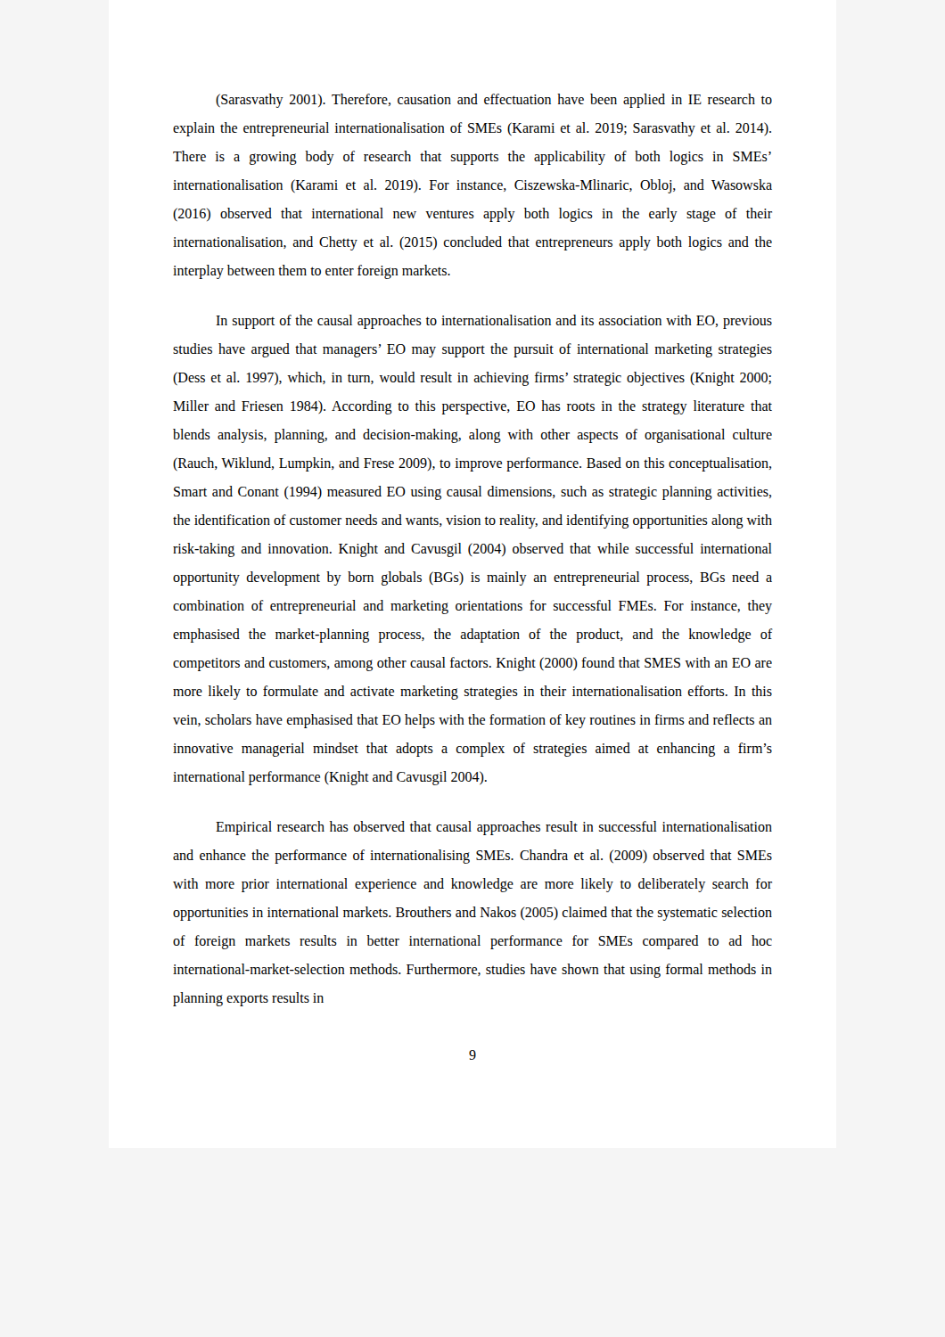(Sarasvathy 2001). Therefore, causation and effectuation have been applied in IE research to explain the entrepreneurial internationalisation of SMEs (Karami et al. 2019; Sarasvathy et al. 2014). There is a growing body of research that supports the applicability of both logics in SMEs’ internationalisation (Karami et al. 2019). For instance, Ciszewska-Mlinaric, Obloj, and Wasowska (2016) observed that international new ventures apply both logics in the early stage of their internationalisation, and Chetty et al. (2015) concluded that entrepreneurs apply both logics and the interplay between them to enter foreign markets.
In support of the causal approaches to internationalisation and its association with EO, previous studies have argued that managers’ EO may support the pursuit of international marketing strategies (Dess et al. 1997), which, in turn, would result in achieving firms’ strategic objectives (Knight 2000; Miller and Friesen 1984). According to this perspective, EO has roots in the strategy literature that blends analysis, planning, and decision-making, along with other aspects of organisational culture (Rauch, Wiklund, Lumpkin, and Frese 2009), to improve performance. Based on this conceptualisation, Smart and Conant (1994) measured EO using causal dimensions, such as strategic planning activities, the identification of customer needs and wants, vision to reality, and identifying opportunities along with risk-taking and innovation. Knight and Cavusgil (2004) observed that while successful international opportunity development by born globals (BGs) is mainly an entrepreneurial process, BGs need a combination of entrepreneurial and marketing orientations for successful FMEs. For instance, they emphasised the market-planning process, the adaptation of the product, and the knowledge of competitors and customers, among other causal factors. Knight (2000) found that SMES with an EO are more likely to formulate and activate marketing strategies in their internationalisation efforts. In this vein, scholars have emphasised that EO helps with the formation of key routines in firms and reflects an innovative managerial mindset that adopts a complex of strategies aimed at enhancing a firm’s international performance (Knight and Cavusgil 2004).
Empirical research has observed that causal approaches result in successful internationalisation and enhance the performance of internationalising SMEs. Chandra et al. (2009) observed that SMEs with more prior international experience and knowledge are more likely to deliberately search for opportunities in international markets. Brouthers and Nakos (2005) claimed that the systematic selection of foreign markets results in better international performance for SMEs compared to ad hoc international-market-selection methods. Furthermore, studies have shown that using formal methods in planning exports results in
9